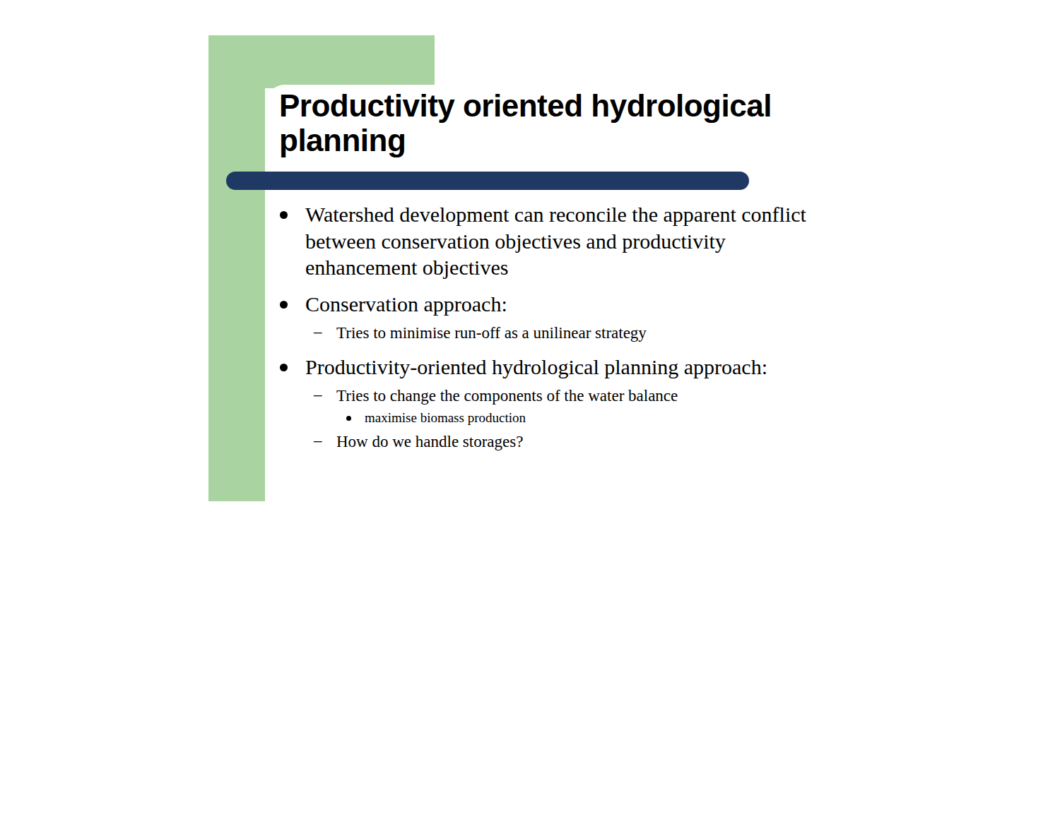Productivity oriented hydrological planning
Watershed development can reconcile the apparent conflict between conservation objectives and productivity enhancement objectives
Conservation approach:
Tries to minimise run-off as a unilinear strategy
Productivity-oriented hydrological planning approach:
Tries to change the components of the water balance
maximise biomass production
How do we handle storages?